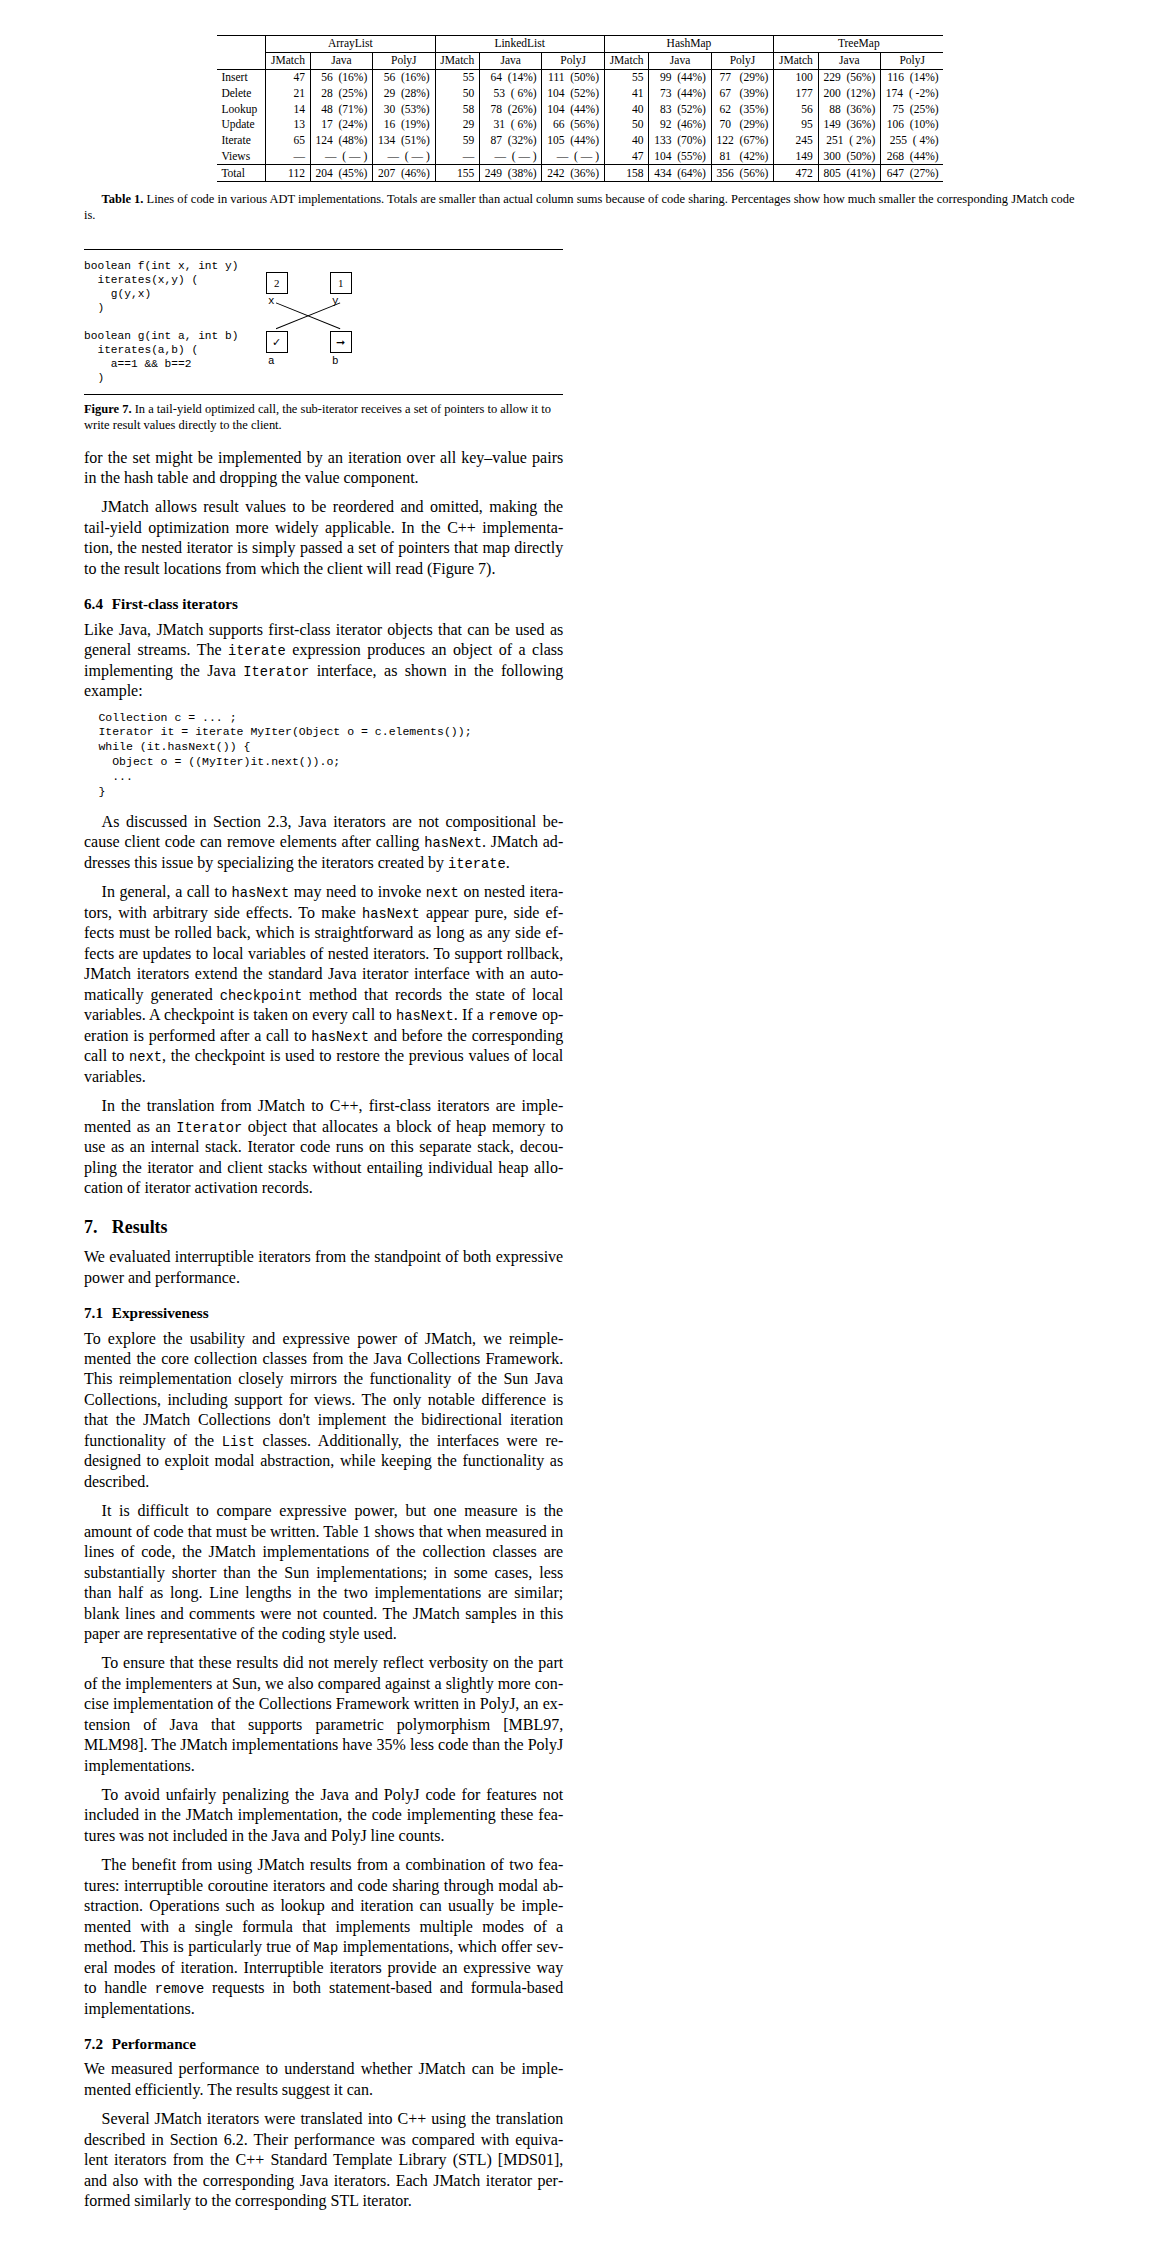| | ArrayList | LinkedList | HashMap | TreeMap |
| --- | --- | --- | --- | --- |
| JMatch | Java | PolyJ | JMatch | Java | PolyJ | JMatch | Java | PolyJ | JMatch | Java | PolyJ |
| Insert | 47 | 56 (16%) | 56 (16%) | 55 | 64 (14%) | 111 (50%) | 55 | 99 (44%) | 77 (29%) | 100 | 229 (56%) | 116 (14%) |
| Delete | 21 | 28 (25%) | 29 (28%) | 50 | 53 ( 6%) | 104 (52%) | 41 | 73 (44%) | 67 (39%) | 177 | 200 (12%) | 174 ( -2%) |
| Lookup | 14 | 48 (71%) | 30 (53%) | 58 | 78 (26%) | 104 (44%) | 40 | 83 (52%) | 62 (35%) | 56 | 88 (36%) | 75 (25%) |
| Update | 13 | 17 (24%) | 16 (19%) | 29 | 31 ( 6%) | 66 (56%) | 50 | 92 (46%) | 70 (29%) | 95 | 149 (36%) | 106 (10%) |
| Iterate | 65 | 124 (48%) | 134 (51%) | 59 | 87 (32%) | 105 (44%) | 40 | 133 (70%) | 122 (67%) | 245 | 251 ( 2%) | 255 ( 4%) |
| Views | — | — ( — ) | — ( — ) | — | — ( — ) | — ( — ) | 47 | 104 (55%) | 81 (42%) | 149 | 300 (50%) | 268 (44%) |
| Total | 112 | 204 (45%) | 207 (46%) | 155 | 249 (38%) | 242 (36%) | 158 | 434 (64%) | 356 (56%) | 472 | 805 (41%) | 647 (27%) |
Table 1. Lines of code in various ADT implementations. Totals are smaller than actual column sums because of code sharing. Percentages show how much smaller the corresponding JMatch code is.
boolean f(int x, int y)
  iterates(x,y) (
    g(y,x)
  )

boolean g(int a, int b)
  iterates(a,b) (
    a==1 && b==2
  )
2
1
x
y
✓
➞
a
b
Figure 7. In a tail-yield optimized call, the sub-iterator receives a set of pointers to allow it to write result values directly to the client.
for the set might be implemented by an iteration over all key–value pairs in the hash table and dropping the value component.
JMatch allows result values to be reordered and omitted, making the tail-yield optimization more widely applicable. In the C++ implementation, the nested iterator is simply passed a set of pointers that map directly to the result locations from which the client will read (Figure 7).
6.4 First-class iterators
Like Java, JMatch supports first-class iterator objects that can be used as general streams. The iterate expression produces an object of a class implementing the Java Iterator interface, as shown in the following example:
Collection c = ... ;
Iterator it = iterate MyIter(Object o = c.elements());
while (it.hasNext()) {
  Object o = ((MyIter)it.next()).o;
  ...
}
As discussed in Section 2.3, Java iterators are not compositional because client code can remove elements after calling hasNext. JMatch addresses this issue by specializing the iterators created by iterate.
In general, a call to hasNext may need to invoke next on nested iterators, with arbitrary side effects. To make hasNext appear pure, side effects must be rolled back, which is straightforward as long as any side effects are updates to local variables of nested iterators. To support rollback, JMatch iterators extend the standard Java iterator interface with an automatically generated checkpoint method that records the state of local variables. A checkpoint is taken on every call to hasNext. If a remove operation is performed after a call to hasNext and before the corresponding call to next, the checkpoint is used to restore the previous values of local variables.
In the translation from JMatch to C++, first-class iterators are implemented as an Iterator object that allocates a block of heap memory to use as an internal stack. Iterator code runs on this separate stack, decoupling the iterator and client stacks without entailing individual heap allocation of iterator activation records.
7. Results
We evaluated interruptible iterators from the standpoint of both expressive power and performance.
7.1 Expressiveness
To explore the usability and expressive power of JMatch, we reimplemented the core collection classes from the Java Collections Framework. This reimplementation closely mirrors the functionality of the Sun Java Collections, including support for views. The only notable difference is that the JMatch Collections don't implement the bidirectional iteration functionality of the List classes. Additionally, the interfaces were redesigned to exploit modal abstraction, while keeping the functionality as described.
It is difficult to compare expressive power, but one measure is the amount of code that must be written. Table 1 shows that when measured in lines of code, the JMatch implementations of the collection classes are substantially shorter than the Sun implementations; in some cases, less than half as long. Line lengths in the two implementations are similar; blank lines and comments were not counted. The JMatch samples in this paper are representative of the coding style used.
To ensure that these results did not merely reflect verbosity on the part of the implementers at Sun, we also compared against a slightly more concise implementation of the Collections Framework written in PolyJ, an extension of Java that supports parametric polymorphism [MBL97, MLM98]. The JMatch implementations have 35% less code than the PolyJ implementations.
To avoid unfairly penalizing the Java and PolyJ code for features not included in the JMatch implementation, the code implementing these features was not included in the Java and PolyJ line counts.
The benefit from using JMatch results from a combination of two features: interruptible coroutine iterators and code sharing through modal abstraction. Operations such as lookup and iteration can usually be implemented with a single formula that implements multiple modes of a method. This is particularly true of Map implementations, which offer several modes of iteration. Interruptible iterators provide an expressive way to handle remove requests in both statement-based and formula-based implementations.
7.2 Performance
We measured performance to understand whether JMatch can be implemented efficiently. The results suggest it can.
Several JMatch iterators were translated into C++ using the translation described in Section 6.2. Their performance was compared with equivalent iterators from the C++ Standard Template Library (STL) [MDS01], and also with the corresponding Java iterators. Each JMatch iterator performed similarly to the corresponding STL iterator.